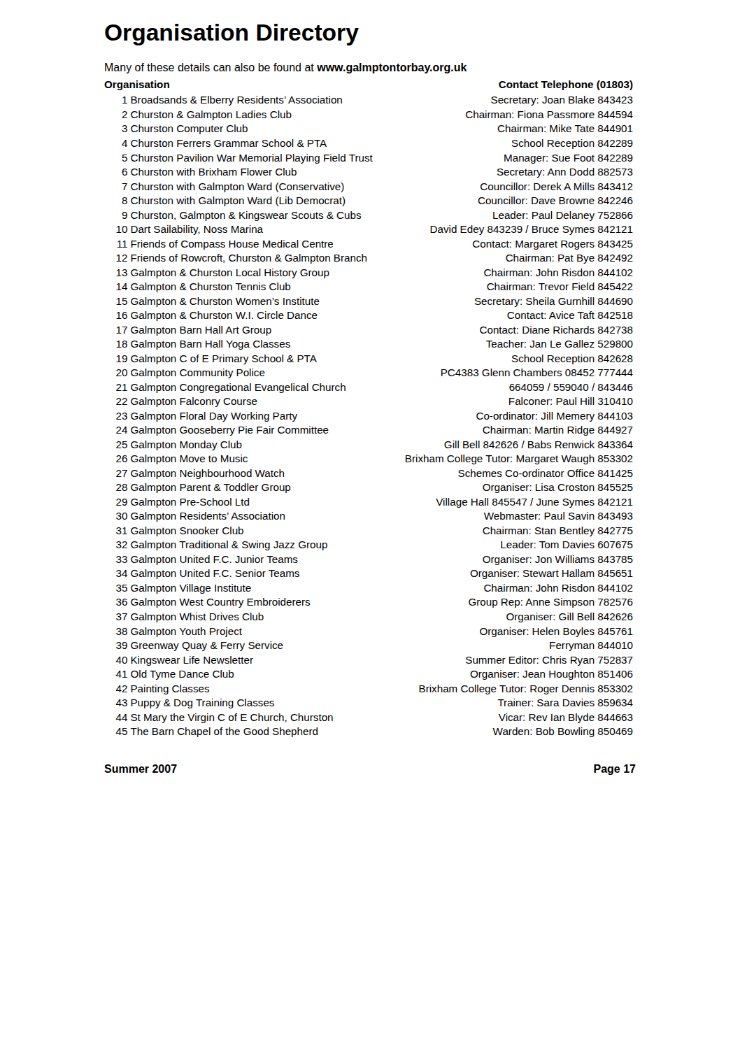Organisation Directory
Many of these details can also be found at www.galmptontorbay.org.uk
| Organisation | Contact Telephone (01803) |
| --- | --- |
| 1 | Broadsands & Elberry Residents’ Association | Secretary: Joan Blake 843423 |
| 2 | Churston & Galmpton Ladies Club | Chairman: Fiona Passmore 844594 |
| 3 | Churston Computer Club | Chairman: Mike Tate 844901 |
| 4 | Churston Ferrers Grammar School & PTA | School Reception 842289 |
| 5 | Churston Pavilion War Memorial Playing Field Trust | Manager: Sue Foot 842289 |
| 6 | Churston with Brixham Flower Club | Secretary: Ann Dodd 882573 |
| 7 | Churston with Galmpton Ward (Conservative) | Councillor: Derek A Mills 843412 |
| 8 | Churston with Galmpton Ward (Lib Democrat) | Councillor: Dave Browne 842246 |
| 9 | Churston, Galmpton & Kingswear Scouts & Cubs | Leader: Paul Delaney 752866 |
| 10 | Dart Sailability, Noss Marina | David Edey 843239 / Bruce Symes 842121 |
| 11 | Friends of Compass House Medical Centre | Contact: Margaret Rogers 843425 |
| 12 | Friends of Rowcroft, Churston & Galmpton Branch | Chairman: Pat Bye 842492 |
| 13 | Galmpton & Churston Local History Group | Chairman: John Risdon 844102 |
| 14 | Galmpton & Churston Tennis Club | Chairman: Trevor Field 845422 |
| 15 | Galmpton & Churston Women’s Institute | Secretary: Sheila Gurnhill 844690 |
| 16 | Galmpton & Churston W.I. Circle Dance | Contact: Avice Taft 842518 |
| 17 | Galmpton Barn Hall Art Group | Contact: Diane Richards 842738 |
| 18 | Galmpton Barn Hall Yoga Classes | Teacher: Jan Le Gallez 529800 |
| 19 | Galmpton C of E Primary School & PTA | School Reception 842628 |
| 20 | Galmpton Community Police | PC4383 Glenn Chambers 08452 777444 |
| 21 | Galmpton Congregational Evangelical Church | 664059 / 559040 / 843446 |
| 22 | Galmpton Falconry Course | Falconer: Paul Hill 310410 |
| 23 | Galmpton Floral Day Working Party | Co-ordinator: Jill Memery 844103 |
| 24 | Galmpton Gooseberry Pie Fair Committee | Chairman: Martin Ridge 844927 |
| 25 | Galmpton Monday Club | Gill Bell 842626 / Babs Renwick 843364 |
| 26 | Galmpton Move to Music | Brixham College Tutor: Margaret Waugh 853302 |
| 27 | Galmpton Neighbourhood Watch | Schemes Co-ordinator Office 841425 |
| 28 | Galmpton Parent & Toddler Group | Organiser: Lisa Croston 845525 |
| 29 | Galmpton Pre-School Ltd | Village Hall 845547 / June Symes 842121 |
| 30 | Galmpton Residents’ Association | Webmaster: Paul Savin 843493 |
| 31 | Galmpton Snooker Club | Chairman: Stan Bentley 842775 |
| 32 | Galmpton Traditional & Swing Jazz Group | Leader: Tom Davies 607675 |
| 33 | Galmpton United F.C. Junior Teams | Organiser: Jon Williams 843785 |
| 34 | Galmpton United F.C. Senior Teams | Organiser: Stewart Hallam 845651 |
| 35 | Galmpton Village Institute | Chairman: John Risdon 844102 |
| 36 | Galmpton West Country Embroiderers | Group Rep: Anne Simpson 782576 |
| 37 | Galmpton Whist Drives Club | Organiser: Gill Bell 842626 |
| 38 | Galmpton Youth Project | Organiser: Helen Boyles 845761 |
| 39 | Greenway Quay & Ferry Service | Ferryman 844010 |
| 40 | Kingswear Life Newsletter | Summer Editor: Chris Ryan 752837 |
| 41 | Old Tyme Dance Club | Organiser: Jean Houghton 851406 |
| 42 | Painting Classes | Brixham College Tutor: Roger Dennis 853302 |
| 43 | Puppy & Dog Training Classes | Trainer: Sara Davies 859634 |
| 44 | St Mary the Virgin C of E Church, Churston | Vicar: Rev Ian Blyde 844663 |
| 45 | The Barn Chapel of the Good Shepherd | Warden: Bob Bowling 850469 |
Summer 2007 Page 17